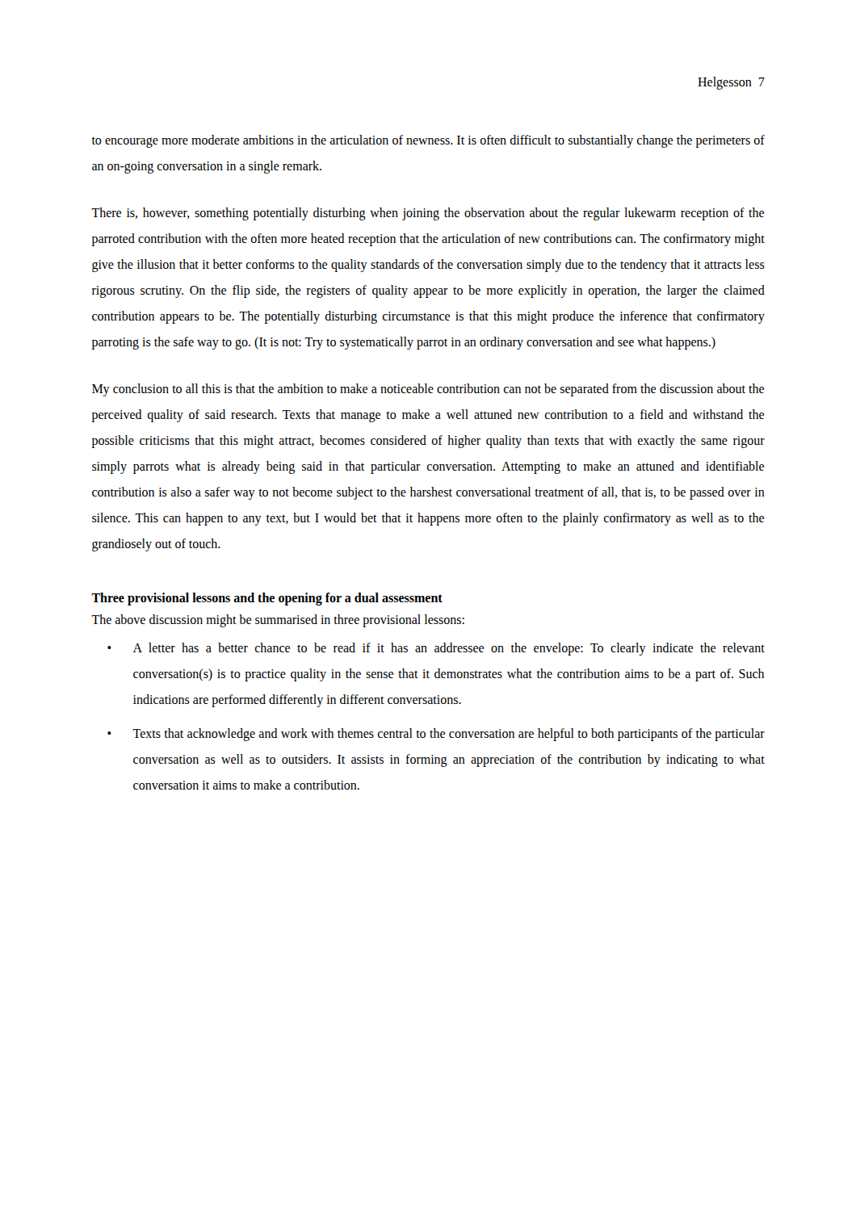Helgesson 7
to encourage more moderate ambitions in the articulation of newness. It is often difficult to substantially change the perimeters of an on-going conversation in a single remark.
There is, however, something potentially disturbing when joining the observation about the regular lukewarm reception of the parroted contribution with the often more heated reception that the articulation of new contributions can. The confirmatory might give the illusion that it better conforms to the quality standards of the conversation simply due to the tendency that it attracts less rigorous scrutiny. On the flip side, the registers of quality appear to be more explicitly in operation, the larger the claimed contribution appears to be. The potentially disturbing circumstance is that this might produce the inference that confirmatory parroting is the safe way to go. (It is not: Try to systematically parrot in an ordinary conversation and see what happens.)
My conclusion to all this is that the ambition to make a noticeable contribution can not be separated from the discussion about the perceived quality of said research. Texts that manage to make a well attuned new contribution to a field and withstand the possible criticisms that this might attract, becomes considered of higher quality than texts that with exactly the same rigour simply parrots what is already being said in that particular conversation. Attempting to make an attuned and identifiable contribution is also a safer way to not become subject to the harshest conversational treatment of all, that is, to be passed over in silence. This can happen to any text, but I would bet that it happens more often to the plainly confirmatory as well as to the grandiosely out of touch.
Three provisional lessons and the opening for a dual assessment
The above discussion might be summarised in three provisional lessons:
A letter has a better chance to be read if it has an addressee on the envelope: To clearly indicate the relevant conversation(s) is to practice quality in the sense that it demonstrates what the contribution aims to be a part of. Such indications are performed differently in different conversations.
Texts that acknowledge and work with themes central to the conversation are helpful to both participants of the particular conversation as well as to outsiders. It assists in forming an appreciation of the contribution by indicating to what conversation it aims to make a contribution.